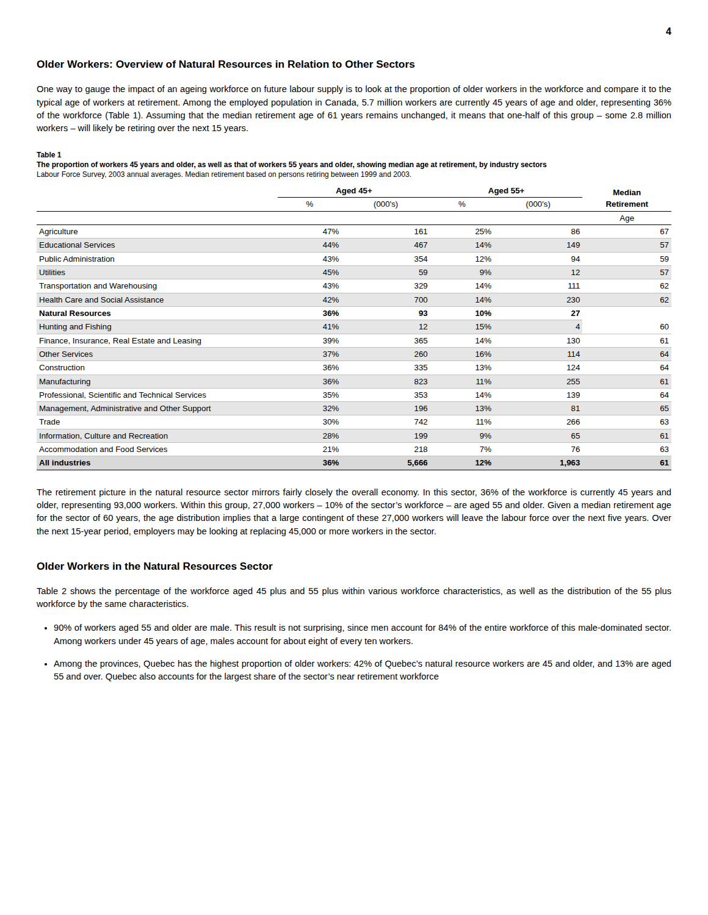4
Older Workers: Overview of Natural Resources in Relation to Other Sectors
One way to gauge the impact of an ageing workforce on future labour supply is to look at the proportion of older workers in the workforce and compare it to the typical age of workers at retirement. Among the employed population in Canada, 5.7 million workers are currently 45 years of age and older, representing 36% of the workforce (Table 1). Assuming that the median retirement age of 61 years remains unchanged, it means that one-half of this group – some 2.8 million workers – will likely be retiring over the next 15 years.
Table 1
The proportion of workers 45 years and older, as well as that of workers 55 years and older, showing median age at retirement, by industry sectors
Labour Force Survey, 2003 annual averages. Median retirement based on persons retiring between 1999 and 2003.
| | Aged 45+ | Aged 55+ | Median Retirement |
| --- | --- | --- | --- |
| | % | (000's) | % | (000's) |
| | | | | | Age |
| Agriculture | 47% | 161 | 25% | 86 | 67 |
| Educational Services | 44% | 467 | 14% | 149 | 57 |
| Public Administration | 43% | 354 | 12% | 94 | 59 |
| Utilities | 45% | 59 | 9% | 12 | 57 |
| Transportation and Warehousing | 43% | 329 | 14% | 111 | 62 |
| Health Care and Social Assistance | 42% | 700 | 14% | 230 | 62 |
| Natural Resources | 36% | 93 | 10% | 27 | 60 |
| Hunting and Fishing | 41% | 12 | 15% | 4 |
| Finance, Insurance, Real Estate and Leasing | 39% | 365 | 14% | 130 | 61 |
| Other Services | 37% | 260 | 16% | 114 | 64 |
| Construction | 36% | 335 | 13% | 124 | 64 |
| Manufacturing | 36% | 823 | 11% | 255 | 61 |
| Professional, Scientific and Technical Services | 35% | 353 | 14% | 139 | 64 |
| Management, Administrative and Other Support | 32% | 196 | 13% | 81 | 65 |
| Trade | 30% | 742 | 11% | 266 | 63 |
| Information, Culture and Recreation | 28% | 199 | 9% | 65 | 61 |
| Accommodation and Food Services | 21% | 218 | 7% | 76 | 63 |
| All industries | 36% | 5,666 | 12% | 1,963 | 61 |
The retirement picture in the natural resource sector mirrors fairly closely the overall economy. In this sector, 36% of the workforce is currently 45 years and older, representing 93,000 workers. Within this group, 27,000 workers – 10% of the sector’s workforce – are aged 55 and older. Given a median retirement age for the sector of 60 years, the age distribution implies that a large contingent of these 27,000 workers will leave the labour force over the next five years. Over the next 15-year period, employers may be looking at replacing 45,000 or more workers in the sector.
Older Workers in the Natural Resources Sector
Table 2 shows the percentage of the workforce aged 45 plus and 55 plus within various workforce characteristics, as well as the distribution of the 55 plus workforce by the same characteristics.
90% of workers aged 55 and older are male. This result is not surprising, since men account for 84% of the entire workforce of this male-dominated sector. Among workers under 45 years of age, males account for about eight of every ten workers.
Among the provinces, Quebec has the highest proportion of older workers: 42% of Quebec’s natural resource workers are 45 and older, and 13% are aged 55 and over. Quebec also accounts for the largest share of the sector’s near retirement workforce